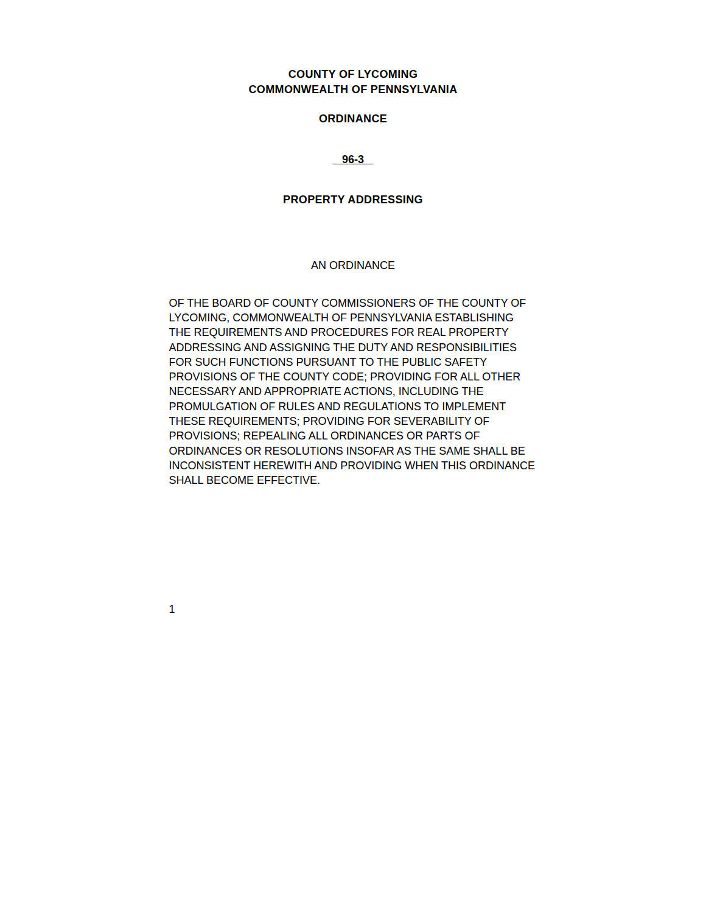COUNTY OF LYCOMING
COMMONWEALTH OF PENNSYLVANIA
ORDINANCE
96-3
PROPERTY ADDRESSING
AN ORDINANCE
OF THE BOARD OF COUNTY COMMISSIONERS OF THE COUNTY OF LYCOMING, COMMONWEALTH OF PENNSYLVANIA ESTABLISHING THE REQUIREMENTS AND PROCEDURES FOR REAL PROPERTY ADDRESSING AND ASSIGNING THE DUTY AND RESPONSIBILITIES FOR SUCH FUNCTIONS PURSUANT TO THE PUBLIC SAFETY PROVISIONS OF THE COUNTY CODE; PROVIDING FOR ALL OTHER NECESSARY AND APPROPRIATE ACTIONS, INCLUDING THE PROMULGATION OF RULES AND REGULATIONS TO IMPLEMENT THESE REQUIREMENTS; PROVIDING FOR SEVERABILITY OF PROVISIONS; REPEALING ALL ORDINANCES OR PARTS OF ORDINANCES OR RESOLUTIONS INSOFAR AS THE SAME SHALL BE INCONSISTENT HEREWITH AND PROVIDING WHEN THIS ORDINANCE SHALL BECOME EFFECTIVE.
1